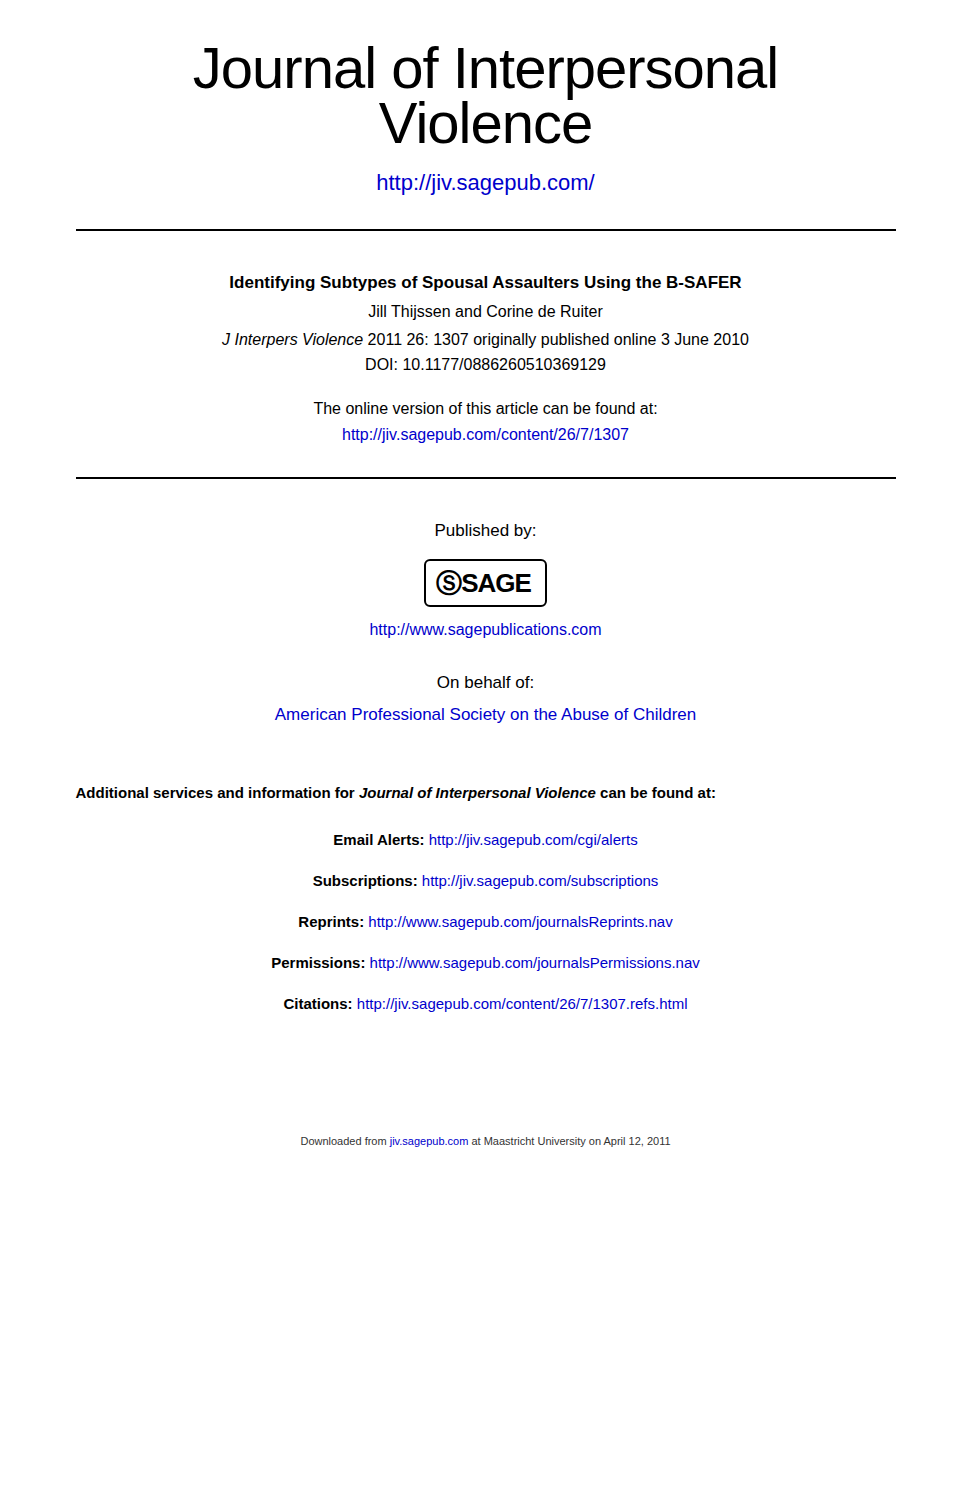Journal of Interpersonal
Violence
http://jiv.sagepub.com/
Identifying Subtypes of Spousal Assaulters Using the B-SAFER
Jill Thijssen and Corine de Ruiter
J Interpers Violence 2011 26: 1307 originally published online 3 June 2010
DOI: 10.1177/0886260510369129
The online version of this article can be found at:
http://jiv.sagepub.com/content/26/7/1307
Published by:
ⓈSAGE
http://www.sagepublications.com
On behalf of:
American Professional Society on the Abuse of Children
Additional services and information for Journal of Interpersonal Violence can be found at:
Email Alerts: http://jiv.sagepub.com/cgi/alerts
Subscriptions: http://jiv.sagepub.com/subscriptions
Reprints: http://www.sagepub.com/journalsReprints.nav
Permissions: http://www.sagepub.com/journalsPermissions.nav
Citations: http://jiv.sagepub.com/content/26/7/1307.refs.html
Downloaded from jiv.sagepub.com at Maastricht University on April 12, 2011